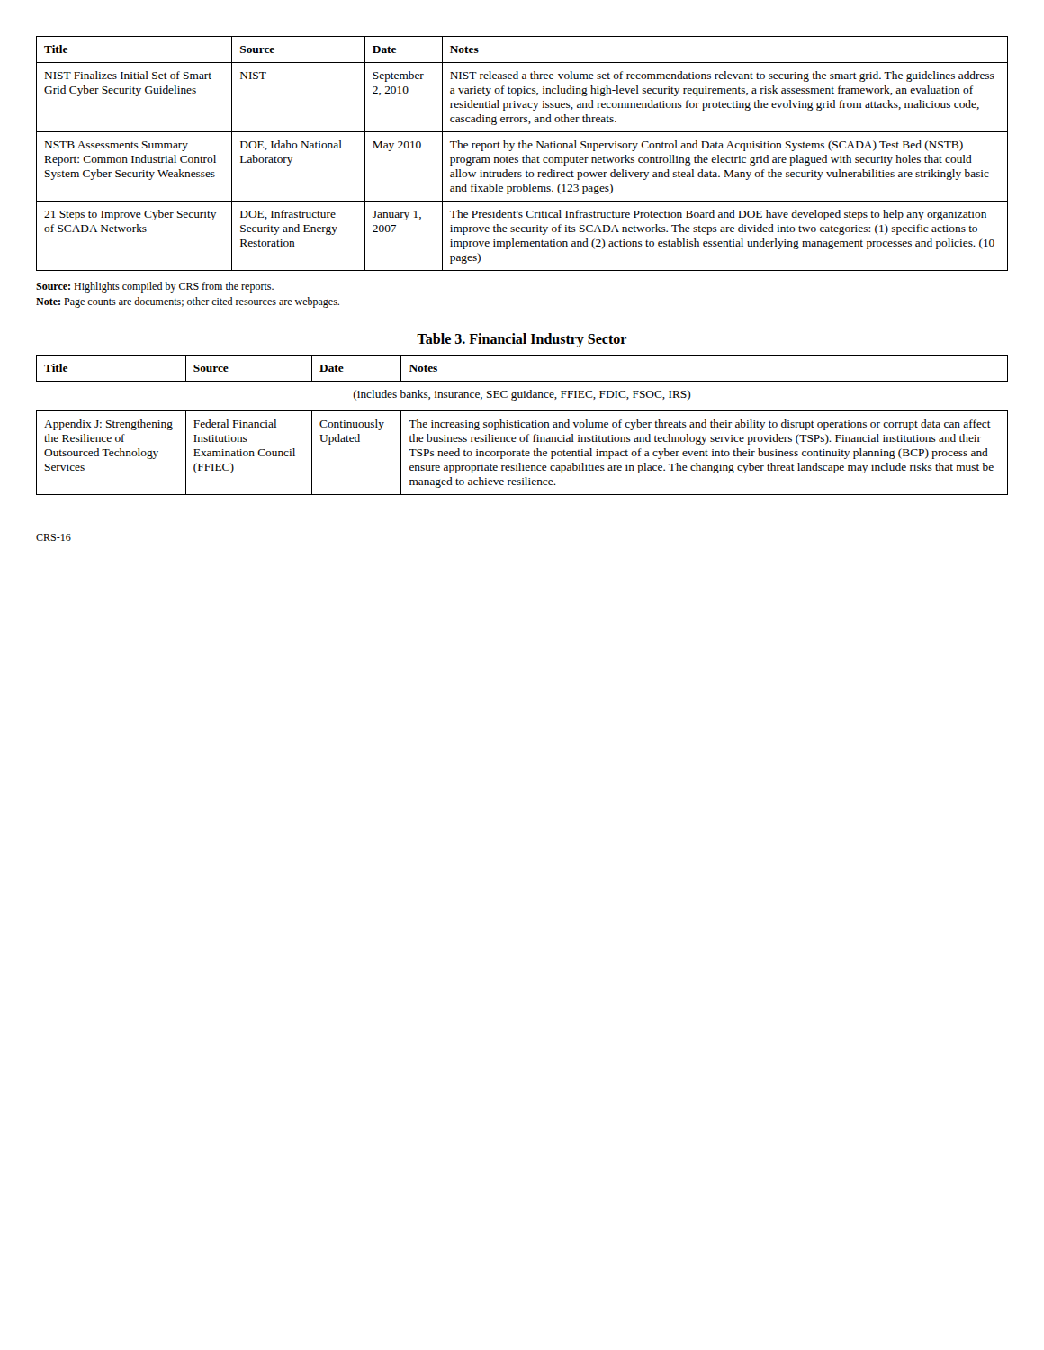| Title | Source | Date | Notes |
| --- | --- | --- | --- |
| NIST Finalizes Initial Set of Smart Grid Cyber Security Guidelines | NIST | September 2, 2010 | NIST released a three-volume set of recommendations relevant to securing the smart grid. The guidelines address a variety of topics, including high-level security requirements, a risk assessment framework, an evaluation of residential privacy issues, and recommendations for protecting the evolving grid from attacks, malicious code, cascading errors, and other threats. |
| NSTB Assessments Summary Report: Common Industrial Control System Cyber Security Weaknesses | DOE, Idaho National Laboratory | May 2010 | The report by the National Supervisory Control and Data Acquisition Systems (SCADA) Test Bed (NSTB) program notes that computer networks controlling the electric grid are plagued with security holes that could allow intruders to redirect power delivery and steal data. Many of the security vulnerabilities are strikingly basic and fixable problems. (123 pages) |
| 21 Steps to Improve Cyber Security of SCADA Networks | DOE, Infrastructure Security and Energy Restoration | January 1, 2007 | The President's Critical Infrastructure Protection Board and DOE have developed steps to help any organization improve the security of its SCADA networks. The steps are divided into two categories: (1) specific actions to improve implementation and (2) actions to establish essential underlying management processes and policies. (10 pages) |
Source: Highlights compiled by CRS from the reports.
Note: Page counts are documents; other cited resources are webpages.
Table 3. Financial Industry Sector
| (includes banks, insurance, SEC guidance, FFIEC, FDIC, FSOC, IRS) |
| Title | Source | Date | Notes |
| Appendix J: Strengthening the Resilience of Outsourced Technology Services | Federal Financial Institutions Examination Council (FFIEC) | Continuously Updated | The increasing sophistication and volume of cyber threats and their ability to disrupt operations or corrupt data can affect the business resilience of financial institutions and technology service providers (TSPs). Financial institutions and their TSPs need to incorporate the potential impact of a cyber event into their business continuity planning (BCP) process and ensure appropriate resilience capabilities are in place. The changing cyber threat landscape may include risks that must be managed to achieve resilience. |
CRS-16